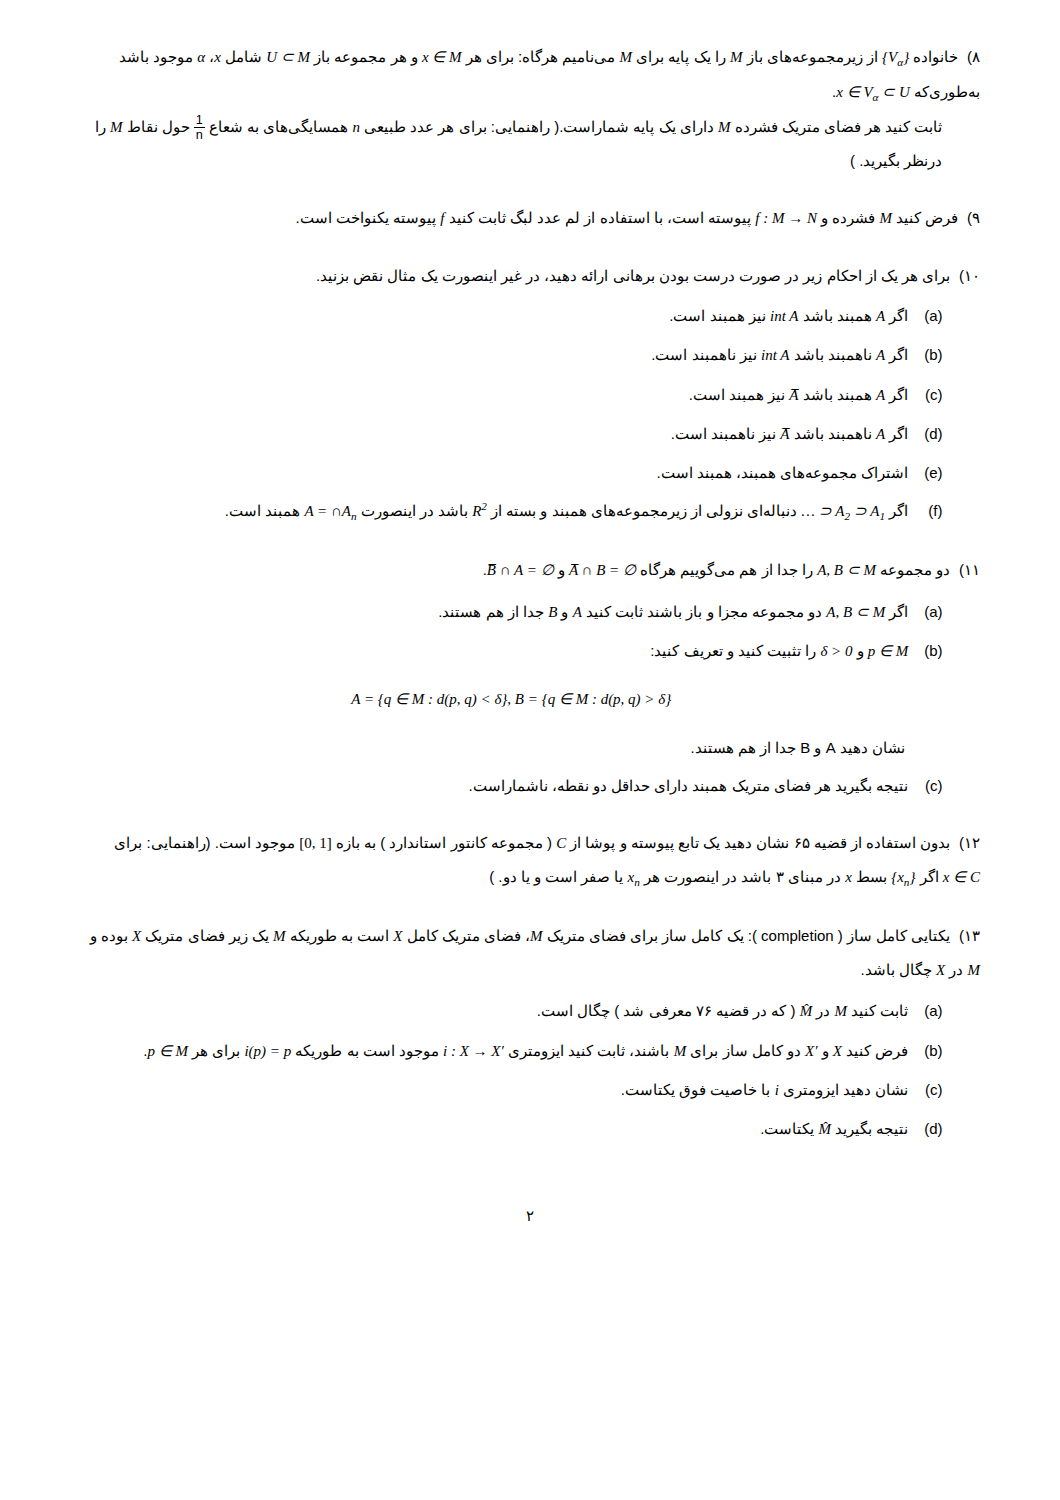۸) خانواده {Vα} از زیرمجموعه‌های باز M را یک پایه برای M می‌نامیم هرگاه: برای هر x ∈ M و هر مجموعه باز U ⊂ M شامل x، α موجود باشد به‌طوری‌که x ∈ Vα ⊂ U. ثابت کنید هر فضای متریک فشرده M دارای یک پایه شماراست.( راهنمایی: برای هر عدد طبیعی n همسایگی‌های به شعاع 1 n حول نقاط M را درنظر بگیرید. )
۹) فرض کنید M فشرده و f : M → N پیوسته است، با استفاده از لم عدد لبگ ثابت کنید f پیوسته یکنواخت است.
۱۰) برای هر یک از احکام زیر در صورت درست بودن برهانی ارائه دهید، در غیر اینصورت یک مثال نقض بزنید.
(a) اگر A همبند باشد int A نیز همبند است.
(b) اگر A ناهمبند باشد int A نیز ناهمبند است.
(c) اگر A همبند باشد A̅ نیز همبند است.
(d) اگر A ناهمبند باشد A̅ نیز ناهمبند است.
(e) اشتراک مجموعه‌های همبند، همبند است.
(f) اگر … ⊃ A2 ⊃ A1 دنباله‌ای نزولی از زیرمجموعه‌های همبند و بسته از R2 باشد در اینصورت A = ∩An همبند است.
۱۱) دو مجموعه A, B ⊂ M را جدا از هم می‌گوییم هرگاه A̅ ∩ B = ∅ و B̅ ∩ A = ∅.
(a) اگر A, B ⊂ M دو مجموعه مجزا و باز باشند ثابت کنید A و B جدا از هم هستند.
(b) p ∈ M و δ > 0 را تثبیت کنید و تعریف کنید:
A = {q ∈ M : d(p, q) < δ}, B = {q ∈ M : d(p, q) > δ}
نشان دهید A و B جدا از هم هستند.
(c) نتیجه بگیرید هر فضای متریک همبند دارای حداقل دو نقطه، ناشماراست.
۱۲) بدون استفاده از قضیه ۶۵ نشان دهید یک تابع پیوسته و پوشا از C ( مجموعه کانتور استاندارد ) به بازه [0, 1] موجود است. (راهنمایی: برای x ∈ C اگر {xn} بسط x در مبنای ۳ باشد در اینصورت هر xn یا صفر است و یا دو. )
۱۳) یکتایی کامل ساز ( completion ): یک کامل ساز برای فضای متریک M، فضای متریک کامل X است به طوریکه M یک زیر فضای متریک X بوده و M در X چگال باشد.
(a) ثابت کنید M در M̂ ( که در قضیه ۷۶ معرفی شد ) چگال است.
(b) فرض کنید X و X′ دو کامل ساز برای M باشند، ثابت کنید ایزومتری i : X → X′ موجود است به طوریکه i(p) = p برای هر p ∈ M.
(c) نشان دهید ایزومتری i با خاصیت فوق یکتاست.
(d) نتیجه بگیرید M̂ یکتاست.
۲